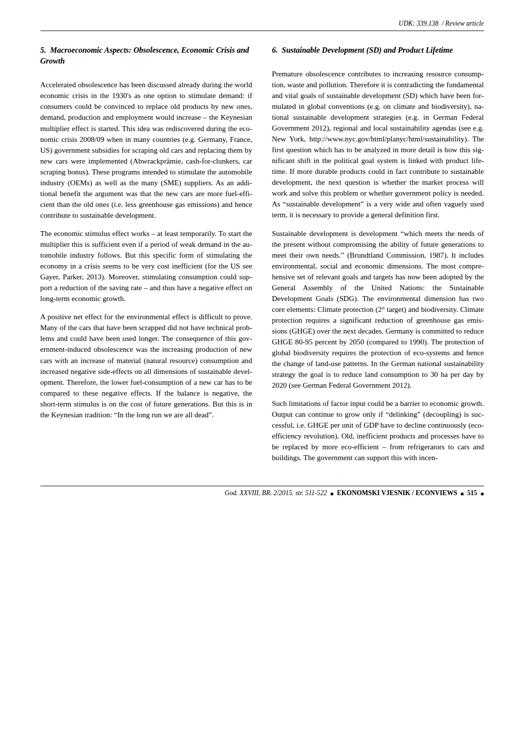UDK: 339.138 / Review article
5. Macroeconomic Aspects: Obsolescence, Economic Crisis and Growth
Accelerated obsolescence has been discussed already during the world economic crisis in the 1930's as one option to stimulate demand: if consumers could be convinced to replace old products by new ones, demand, production and employment would increase – the Keynesian multiplier effect is started. This idea was rediscovered during the economic crisis 2008/09 when in many countries (e.g. Germany, France, US) government subsidies for scraping old cars and replacing them by new cars were implemented (Abwrackprämie, cash-for-clunkers, car scraping bonus). These programs intended to stimulate the automobile industry (OEMs) as well as the many (SME) suppliers. As an additional benefit the argument was that the new cars are more fuel-efficient than the old ones (i.e. less greenhouse gas emissions) and hence contribute to sustainable development.
The economic stimulus effect works – at least temporarily. To start the multiplier this is sufficient even if a period of weak demand in the automobile industry follows. But this specific form of stimulating the economy in a crisis seems to be very cost inefficient (for the US see Gayer, Parker, 2013). Moreover, stimulating consumption could support a reduction of the saving rate – and thus have a negative effect on long-term economic growth.
A positive net effect for the environmental effect is difficult to prove. Many of the cars that have been scrapped did not have technical problems and could have been used longer. The consequence of this government-induced obsolescence was the increasing production of new cars with an increase of material (natural resource) consumption and increased negative side-effects on all dimensions of sustainable development. Therefore, the lower fuel-consumption of a new car has to be compared to these negative effects. If the balance is negative, the short-term stimulus is on the cost of future generations. But this is in the Keynesian tradition: “In the long run we are all dead”.
6. Sustainable Development (SD) and Product Lifetime
Premature obsolescence contributes to increasing resource consumption, waste and pollution. Therefore it is contradicting the fundamental and vital goals of sustainable development (SD) which have been formulated in global conventions (e.g. on climate and biodiversity), national sustainable development strategies (e.g. in German Federal Government 2012), regional and local sustainability agendas (see e.g. New York, http://www.nyc.gov/html/planyc/html/sustainability). The first question which has to be analyzed in more detail is how this significant shift in the political goal system is linked with product lifetime. If more durable products could in fact contribute to sustainable development, the next question is whether the market process will work and solve this problem or whether government policy is needed. As “sustainable development” is a very wide and often vaguely used term, it is necessary to provide a general definition first.
Sustainable development is development “which meets the needs of the present without compromising the ability of future generations to meet their own needs.” (Brundtland Commission, 1987). It includes environmental, social and economic dimensions. The most comprehensive set of relevant goals and targets has now been adopted by the General Assembly of the United Nations: the Sustainable Development Goals (SDG). The environmental dimension has two core elements: Climate protection (2° target) and biodiversity. Climate protection requires a significant reduction of greenhouse gas emissions (GHGE) over the next decades. Germany is committed to reduce GHGE 80-95 percent by 2050 (compared to 1990). The protection of global biodiversity requires the protection of eco-systems and hence the change of land-use patterns. In the German national sustainability strategy the goal is to reduce land consumption to 30 ha per day by 2020 (see German Federal Government 2012).
Such limitations of factor input could be a barrier to economic growth. Output can continue to grow only if “delinking” (decoupling) is successful, i.e. GHGE per unit of GDP have to decline continuously (eco-efficiency revolution). Old, inefficient products and processes have to be replaced by more eco-efficient – from refrigerators to cars and buildings. The government can support this with incen-
God. XXVIII, BR. 2/2015. str. 511-522 ■ EKONOMSKI VJESNIK / ECONVIEWS ■ 515 ■